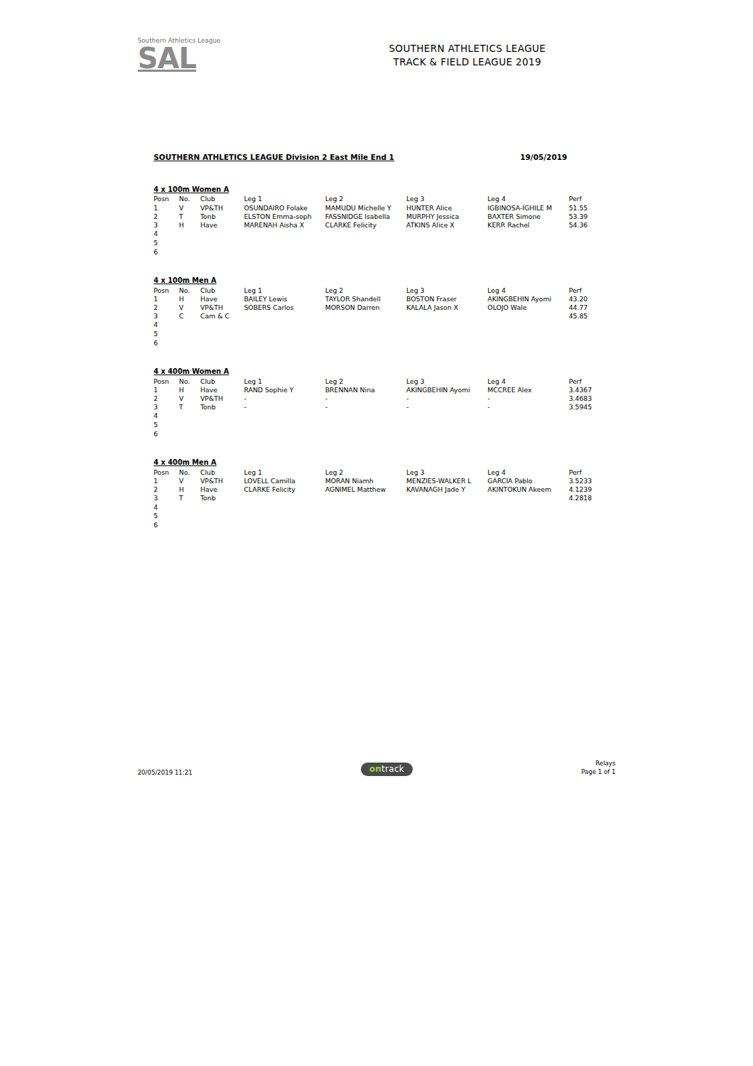Southern Athletics League
SAL
SOUTHERN ATHLETICS LEAGUE
TRACK & FIELD LEAGUE 2019
SOUTHERN ATHLETICS LEAGUE Division 2 East Mile End 1
19/05/2019
4 x 100m Women A
| Posn | No. | Club | Leg 1 | Leg 2 | Leg 3 | Leg 4 | Perf |
| --- | --- | --- | --- | --- | --- | --- | --- |
| 1 | V | VP&TH | OSUNDAIRO Folake | MAMUDU Michelle Y | HUNTER Alice | IGBINOSA-IGHILE M | 51.55 |
| 2 | T | Tonb | ELSTON Emma-soph | FASSNIDGE Isabella | MURPHY Jessica | BAXTER Simone | 53.39 |
| 3 | H | Have | MARENAH Aisha X | CLARKE Felicity | ATKINS Alice X | KERR Rachel | 54.36 |
| 4 | | | | | | | |
| 5 | | | | | | | |
| 6 | | | | | | | |
4 x 100m Men A
| Posn | No. | Club | Leg 1 | Leg 2 | Leg 3 | Leg 4 | Perf |
| --- | --- | --- | --- | --- | --- | --- | --- |
| 1 | H | Have | BAILEY Lewis | TAYLOR Shandell | BOSTON Fraser | AKINGBEHIN Ayomi | 43.20 |
| 2 | V | VP&TH | SOBERS Carlos | MORSON Darren | KALALA Jason X | OLOJO Wale | 44.77 |
| 3 | C | Cam & C | | | | | 45.85 |
| 4 | | | | | | | |
| 5 | | | | | | | |
| 6 | | | | | | | |
4 x 400m Women A
| Posn | No. | Club | Leg 1 | Leg 2 | Leg 3 | Leg 4 | Perf |
| --- | --- | --- | --- | --- | --- | --- | --- |
| 1 | H | Have | RAND Sophie Y | BRENNAN Nina | AKINGBEHIN Ayomi | MCCREE Alex | 3.4367 |
| 2 | V | VP&TH | - | - | - | - | 3.4683 |
| 3 | T | Tonb | - | - | - | - | 3.5945 |
| 4 | | | | | | | |
| 5 | | | | | | | |
| 6 | | | | | | | |
4 x 400m Men A
| Posn | No. | Club | Leg 1 | Leg 2 | Leg 3 | Leg 4 | Perf |
| --- | --- | --- | --- | --- | --- | --- | --- |
| 1 | V | VP&TH | LOVELL Camilla | MORAN Niamh | MENZIES-WALKER L | GARCIA Pablo | 3.5233 |
| 2 | H | Have | CLARKE Felicity | AGNIMEL Matthew | KAVANAGH Jade Y | AKINTOKUN Akeem | 4.1239 |
| 3 | T | Tonb | | | | | 4.2818 |
| 4 | | | | | | | |
| 5 | | | | | | | |
| 6 | | | | | | | |
20/05/2019 11:21
on track
Relays
Page 1 of 1